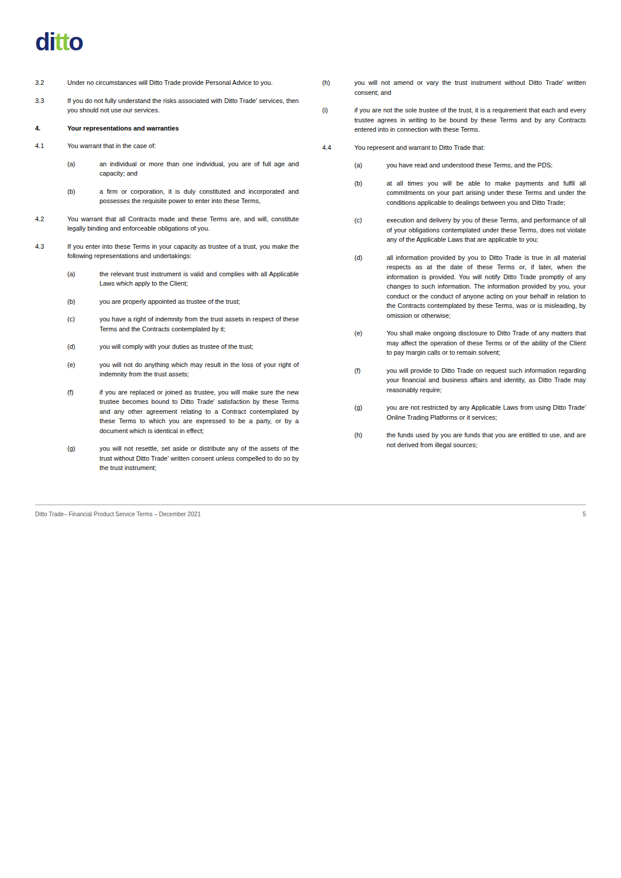ditto
3.2
Under no circumstances will Ditto Trade provide Personal Advice to you.
3.3
If you do not fully understand the risks associated with Ditto Trade' services, then you should not use our services.
4.
Your representations and warranties
4.1
You warrant that in the case of:
(a)
an individual or more than one individual, you are of full age and capacity; and
(b)
a firm or corporation, it is duly constituted and incorporated and possesses the requisite power to enter into these Terms,
4.2
You warrant that all Contracts made and these Terms are, and will, constitute legally binding and enforceable obligations of you.
4.3
If you enter into these Terms in your capacity as trustee of a trust, you make the following representations and undertakings:
(a)
the relevant trust instrument is valid and complies with all Applicable Laws which apply to the Client;
(b)
you are properly appointed as trustee of the trust;
(c)
you have a right of indemnity from the trust assets in respect of these Terms and the Contracts contemplated by it;
(d)
you will comply with your duties as trustee of the trust;
(e)
you will not do anything which may result in the loss of your right of indemnity from the trust assets;
(f)
if you are replaced or joined as trustee, you will make sure the new trustee becomes bound to Ditto Trade' satisfaction by these Terms and any other agreement relating to a Contract contemplated by these Terms to which you are expressed to be a party, or by a document which is identical in effect;
(g)
you will not resettle, set aside or distribute any of the assets of the trust without Ditto Trade' written consent unless compelled to do so by the trust instrument;
(h)
you will not amend or vary the trust instrument without Ditto Trade' written consent; and
(i)
if you are not the sole trustee of the trust, it is a requirement that each and every trustee agrees in writing to be bound by these Terms and by any Contracts entered into in connection with these Terms.
4.4
You represent and warrant to Ditto Trade that:
(a)
you have read and understood these Terms, and the PDS;
(b)
at all times you will be able to make payments and fulfil all commitments on your part arising under these Terms and under the conditions applicable to dealings between you and Ditto Trade;
(c)
execution and delivery by you of these Terms, and performance of all of your obligations contemplated under these Terms, does not violate any of the Applicable Laws that are applicable to you;
(d)
all information provided by you to Ditto Trade is true in all material respects as at the date of these Terms or, if later, when the information is provided. You will notify Ditto Trade promptly of any changes to such information. The information provided by you, your conduct or the conduct of anyone acting on your behalf in relation to the Contracts contemplated by these Terms, was or is misleading, by omission or otherwise;
(e)
You shall make ongoing disclosure to Ditto Trade of any matters that may affect the operation of these Terms or of the ability of the Client to pay margin calls or to remain solvent;
(f)
you will provide to Ditto Trade on request such information regarding your financial and business affairs and identity, as Ditto Trade may reasonably require;
(g)
you are not restricted by any Applicable Laws from using Ditto Trade' Online Trading Platforms or it services;
(h)
the funds used by you are funds that you are entitled to use, and are not derived from illegal sources;
Ditto Trade– Financial Product Service Terms – December 2021
5